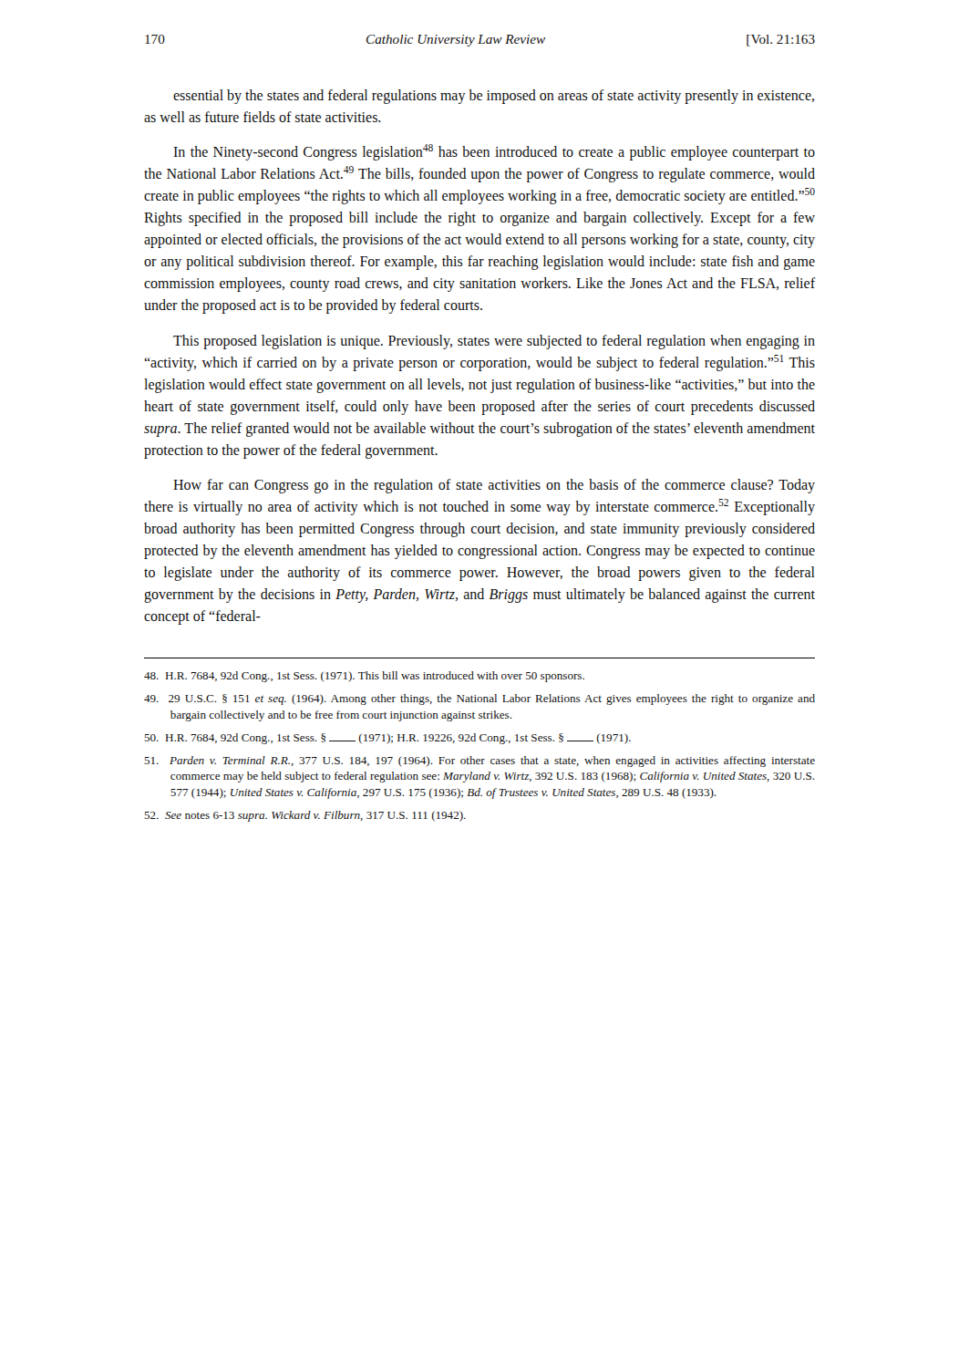170 Catholic University Law Review [Vol. 21:163
essential by the states and federal regulations may be imposed on areas of state activity presently in existence, as well as future fields of state activities.
In the Ninety-second Congress legislation48 has been introduced to create a public employee counterpart to the National Labor Relations Act.49 The bills, founded upon the power of Congress to regulate commerce, would create in public employees “the rights to which all employees working in a free, democratic society are entitled.”50 Rights specified in the proposed bill include the right to organize and bargain collectively. Except for a few appointed or elected officials, the provisions of the act would extend to all persons working for a state, county, city or any political subdivision thereof. For example, this far reaching legislation would include: state fish and game commission employees, county road crews, and city sanitation workers. Like the Jones Act and the FLSA, relief under the proposed act is to be provided by federal courts.
This proposed legislation is unique. Previously, states were subjected to federal regulation when engaging in “activity, which if carried on by a private person or corporation, would be subject to federal regulation.”51 This legislation would effect state government on all levels, not just regulation of business-like “activities,” but into the heart of state government itself, could only have been proposed after the series of court precedents discussed supra. The relief granted would not be available without the court’s subrogation of the states’ eleventh amendment protection to the power of the federal government.
How far can Congress go in the regulation of state activities on the basis of the commerce clause? Today there is virtually no area of activity which is not touched in some way by interstate commerce.52 Exceptionally broad authority has been permitted Congress through court decision, and state immunity previously considered protected by the eleventh amendment has yielded to congressional action. Congress may be expected to continue to legislate under the authority of its commerce power. However, the broad powers given to the federal government by the decisions in Petty, Parden, Wirtz, and Briggs must ultimately be balanced against the current concept of “federal-
48. H.R. 7684, 92d Cong., 1st Sess. (1971). This bill was introduced with over 50 sponsors.
49. 29 U.S.C. § 151 et seq. (1964). Among other things, the National Labor Relations Act gives employees the right to organize and bargain collectively and to be free from court injunction against strikes.
50. H.R. 7684, 92d Cong., 1st Sess. § (1971); H.R. 19226, 92d Cong., 1st Sess. § (1971).
51. Parden v. Terminal R.R., 377 U.S. 184, 197 (1964). For other cases that a state, when engaged in activities affecting interstate commerce may be held subject to federal regulation see: Maryland v. Wirtz, 392 U.S. 183 (1968); California v. United States, 320 U.S. 577 (1944); United States v. California, 297 U.S. 175 (1936); Bd. of Trustees v. United States, 289 U.S. 48 (1933).
52. See notes 6-13 supra. Wickard v. Filburn, 317 U.S. 111 (1942).